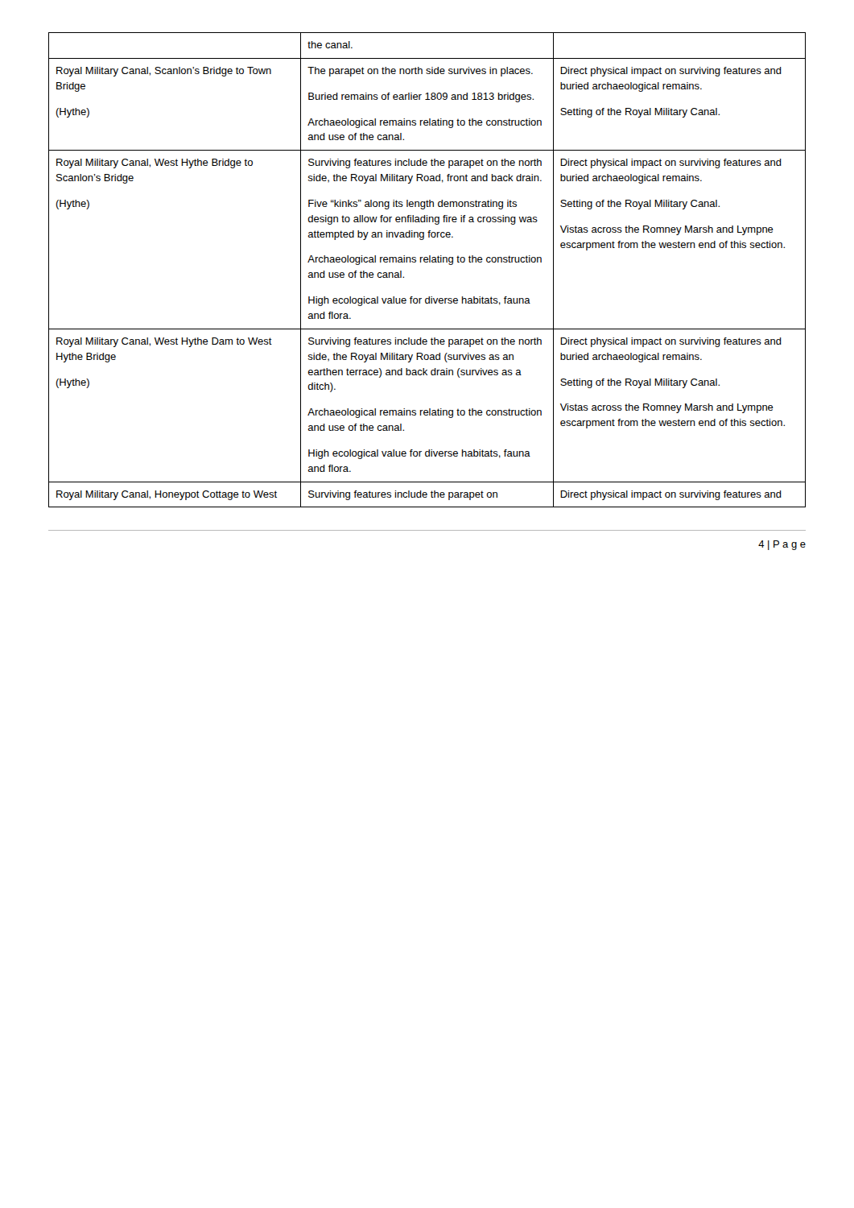| | the canal. | |
| Royal Military Canal, Scanlon’s Bridge to Town Bridge (Hythe) | The parapet on the north side survives in places. Buried remains of earlier 1809 and 1813 bridges. Archaeological remains relating to the construction and use of the canal. | Direct physical impact on surviving features and buried archaeological remains. Setting of the Royal Military Canal. |
| Royal Military Canal, West Hythe Bridge to Scanlon’s Bridge (Hythe) | Surviving features include the parapet on the north side, the Royal Military Road, front and back drain. Five “kinks” along its length demonstrating its design to allow for enfilading fire if a crossing was attempted by an invading force. Archaeological remains relating to the construction and use of the canal. High ecological value for diverse habitats, fauna and flora. | Direct physical impact on surviving features and buried archaeological remains. Setting of the Royal Military Canal. Vistas across the Romney Marsh and Lympne escarpment from the western end of this section. |
| Royal Military Canal, West Hythe Dam to West Hythe Bridge (Hythe) | Surviving features include the parapet on the north side, the Royal Military Road (survives as an earthen terrace) and back drain (survives as a ditch). Archaeological remains relating to the construction and use of the canal. High ecological value for diverse habitats, fauna and flora. | Direct physical impact on surviving features and buried archaeological remains. Setting of the Royal Military Canal. Vistas across the Romney Marsh and Lympne escarpment from the western end of this section. |
| Royal Military Canal, Honeypot Cottage to West | Surviving features include the parapet on | Direct physical impact on surviving features and |
4 | P a g e